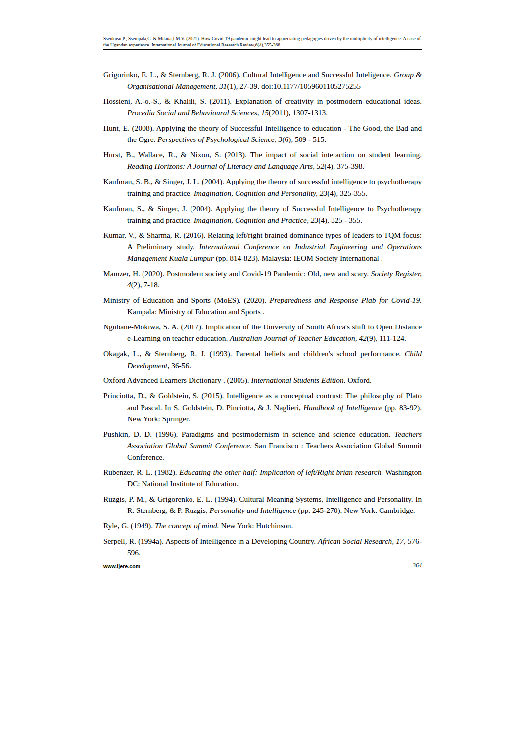Ssenkusu,P., Ssempala,C. & Mitana,J.M.V. (2021). How Covid-19 pandemic might lead to appreciating pedagogies driven by the multiplicity of intelligence: A case of the Ugandan experience. International Journal of Educational Research Review,6(4),355-368.
Grigorinko, E. L., & Sternberg, R. J. (2006). Cultural Intelligence and Successful Inteligence. Group & Organisational Management, 31(1), 27-39. doi:10.1177/1059601105275255
Hossieni, A.-o.-S., & Khalili, S. (2011). Explanation of creativity in postmodern educational ideas. Procedia Social and Behavioural Sciences, 15(2011), 1307-1313.
Hunt, E. (2008). Applying the theory of Successful Intelligence to education - The Good, the Bad and the Ogre. Perspectives of Psychological Science, 3(6), 509 - 515.
Hurst, B., Wallace, R., & Nixon, S. (2013). The impact of social interaction on student learning. Reading Horizons: A Journal of Literacy and Language Arts, 52(4), 375-398.
Kaufman, S. B., & Singer, J. L. (2004). Applying the theory of successful intelligence to psychotherapy training and practice. Imagination, Cognition and Personality, 23(4), 325-355.
Kaufman, S., & Singer, J. (2004). Applying the theory of Successful Intelligence to Psychotherapy training and practice. Imagination, Cognition and Practice, 23(4), 325 - 355.
Kumar, V., & Sharma, R. (2016). Relating left/right brained dominance types of leaders to TQM focus: A Preliminary study. International Conference on Industrial Engineering and Operations Management Kuala Lumpur (pp. 814-823). Malaysia: IEOM Society International .
Mamzer, H. (2020). Postmodern society and Covid-19 Pandemic: Old, new and scary. Society Register, 4(2), 7-18.
Ministry of Education and Sports (MoES). (2020). Preparedness and Response Plab for Covid-19. Kampala: Ministry of Education and Sports .
Ngubane-Mokiwa, S. A. (2017). Implication of the University of South Africa's shift to Open Distance e-Learning on teacher education. Australian Journal of Teacher Education, 42(9), 111-124.
Okagak, L., & Sternberg, R. J. (1993). Parental beliefs and children's school performance. Child Development, 36-56.
Oxford Advanced Learners Dictionary . (2005). International Students Edition. Oxford.
Princiotta, D., & Goldstein, S. (2015). Intelligence as a conceptual contrust: The philosophy of Plato and Pascal. In S. Goldstein, D. Pinciotta, & J. Naglieri, Handbook of Intelligence (pp. 83-92). New York: Springer.
Pushkin, D. D. (1996). Paradigms and postmodernism in science and science education. Teachers Association Global Summit Conference. San Francisco : Teachers Association Global Summit Conference.
Rubenzer, R. L. (1982). Educating the other half: Implication of left/Right brian research. Washington DC: National Institute of Education.
Ruzgis, P. M., & Grigorenko, E. L. (1994). Cultural Meaning Systems, Intelligence and Personality. In R. Sternberg, & P. Ruzgis, Personality and Intelligence (pp. 245-270). New York: Cambridge.
Ryle, G. (1949). The concept of mind. New York: Hutchinson.
Serpell, R. (1994a). Aspects of Intelligence in a Developing Country. African Social Research, 17, 576-596.
www.ijere.com 364